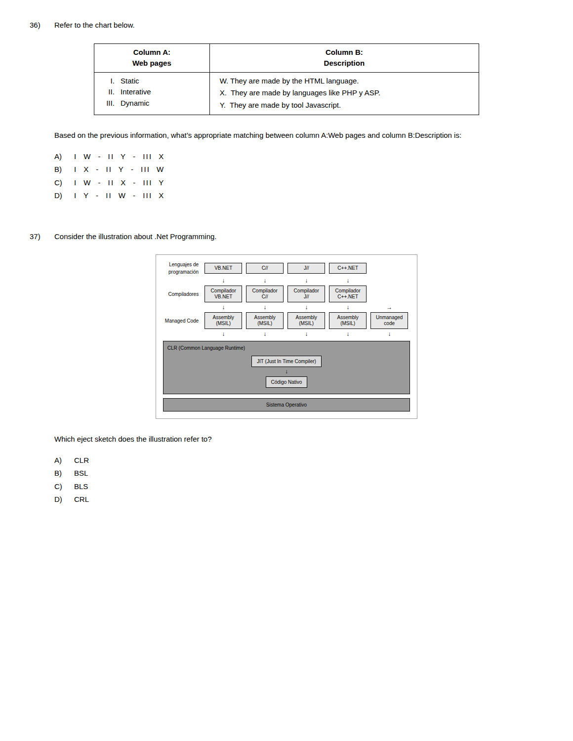36)
Refer to the chart below.
| Column A: Web pages | Column B: Description |
| --- | --- |
| Static Interative Dynamic | W. They are made by the HTML language. X. They are made by languages like PHP y ASP. Y. They are made by tool Javascript. |
Based on the previous information, what’s appropriate matching between column A:Web pages and column B:Description is:
A) I W - II Y - III X
B) I X - II Y - III W
C) I W - II X - III Y
D) I Y - II W - III X
37)
Consider the illustration about .Net Programming.
| Lenguajes de programación | VB.NET | C// | J// | C++.NET | |
| | ↓ | ↓ | ↓ | ↓ | |
| Compiladores | Compilador VB.NET | Compilador C// | Compilador J// | Compilador C++.NET | |
| | ↓ | ↓ | ↓ | ↓ | → |
| Managed Code | Assembly (MSIL) | Assembly (MSIL) | Assembly (MSIL) | Assembly (MSIL) | Unmanaged code |
| | ↓ | ↓ | ↓ | ↓ | ↓ |
CLR (Common Language Runtime)
JIT (Just In Time Compiler)
↓
Código Nativo
Sistema Operativo
Which eject sketch does the illustration refer to?
A) CLR
B) BSL
C) BLS
D) CRL